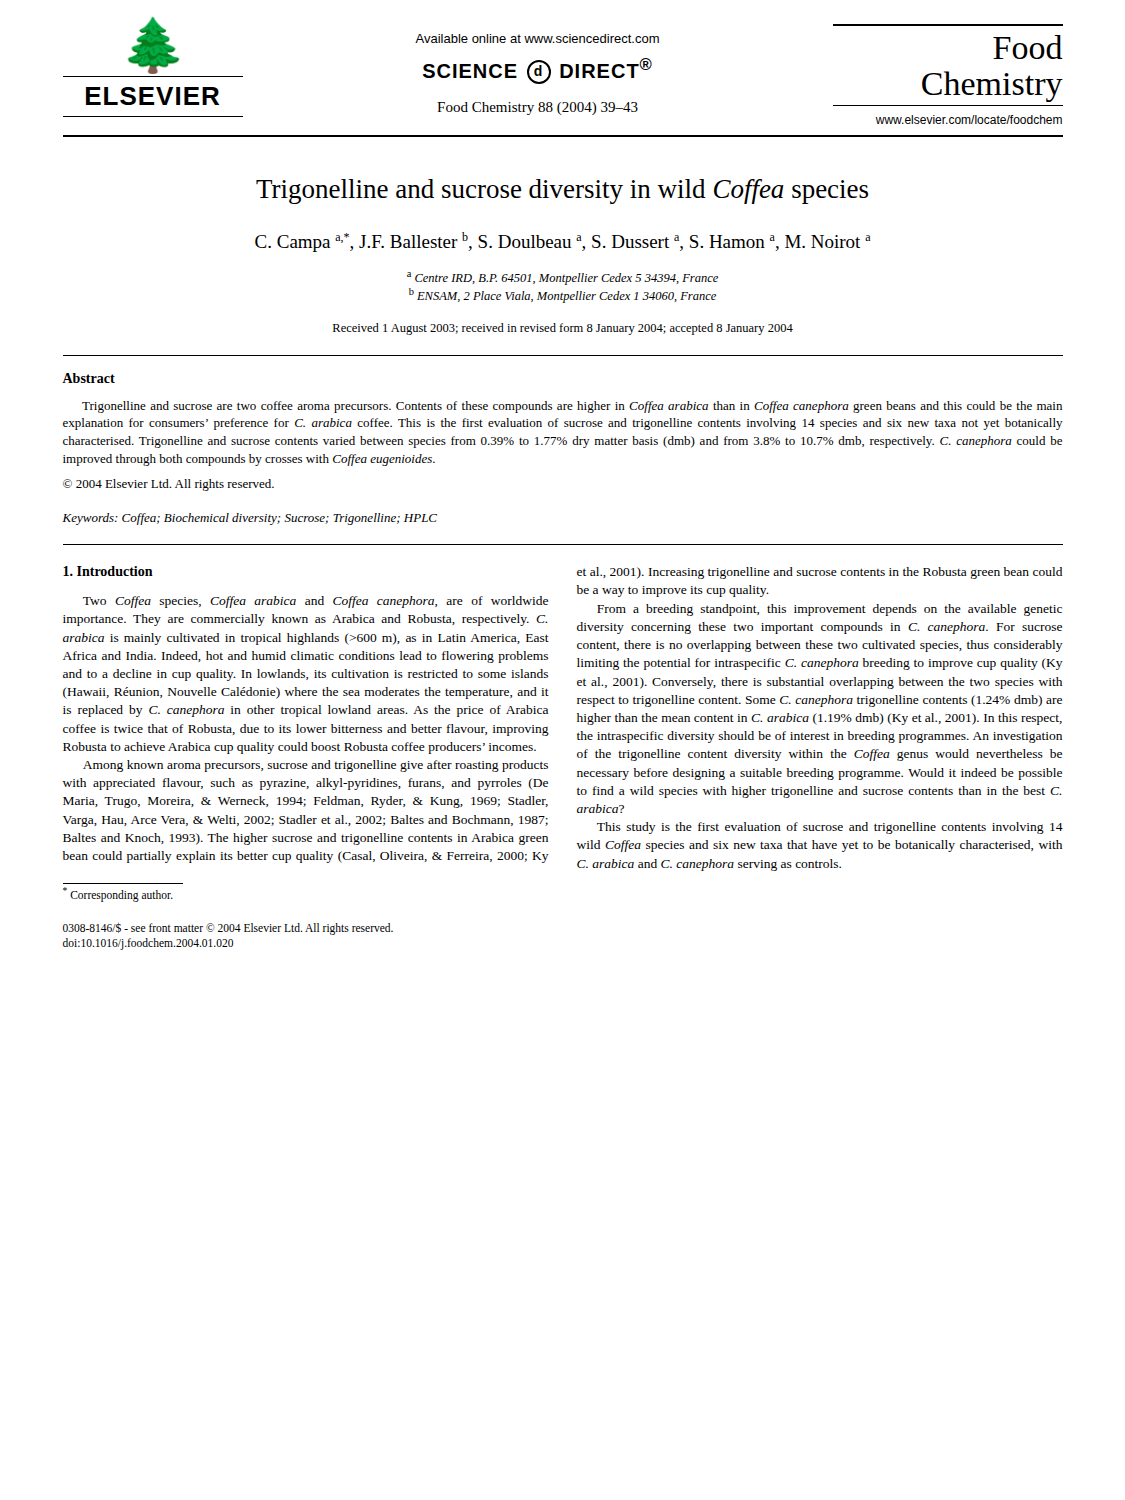🌲
ELSEVIER
Available online at www.sciencedirect.com
SCIENCE d DIRECT®
Food Chemistry 88 (2004) 39–43
Food
Chemistry
www.elsevier.com/locate/foodchem
Trigonelline and sucrose diversity in wild Coffea species
C. Campa a,*, J.F. Ballester b, S. Doulbeau a, S. Dussert a, S. Hamon a, M. Noirot a
a Centre IRD, B.P. 64501, Montpellier Cedex 5 34394, France
b ENSAM, 2 Place Viala, Montpellier Cedex 1 34060, France
Received 1 August 2003; received in revised form 8 January 2004; accepted 8 January 2004
Abstract
Trigonelline and sucrose are two coffee aroma precursors. Contents of these compounds are higher in Coffea arabica than in Coffea canephora green beans and this could be the main explanation for consumers’ preference for C. arabica coffee. This is the first evaluation of sucrose and trigonelline contents involving 14 species and six new taxa not yet botanically characterised. Trigonelline and sucrose contents varied between species from 0.39% to 1.77% dry matter basis (dmb) and from 3.8% to 10.7% dmb, respectively. C. canephora could be improved through both compounds by crosses with Coffea eugenioides.
© 2004 Elsevier Ltd. All rights reserved.
Keywords: Coffea; Biochemical diversity; Sucrose; Trigonelline; HPLC
1. Introduction
Two Coffea species, Coffea arabica and Coffea canephora, are of worldwide importance. They are commercially known as Arabica and Robusta, respectively. C. arabica is mainly cultivated in tropical highlands (>600 m), as in Latin America, East Africa and India. Indeed, hot and humid climatic conditions lead to flowering problems and to a decline in cup quality. In lowlands, its cultivation is restricted to some islands (Hawaii, Réunion, Nouvelle Calédonie) where the sea moderates the temperature, and it is replaced by C. canephora in other tropical lowland areas. As the price of Arabica coffee is twice that of Robusta, due to its lower bitterness and better flavour, improving Robusta to achieve Arabica cup quality could boost Robusta coffee producers’ incomes.
Among known aroma precursors, sucrose and trigonelline give after roasting products with appreciated flavour, such as pyrazine, alkyl-pyridines, furans, and pyrroles (De Maria, Trugo, Moreira, & Werneck, 1994; Feldman, Ryder, & Kung, 1969; Stadler, Varga, Hau, Arce Vera, & Welti, 2002; Stadler et al., 2002; Baltes and Bochmann, 1987; Baltes and Knoch, 1993). The higher sucrose and trigonelline contents in Arabica green bean could partially explain its better cup quality (Casal, Oliveira, & Ferreira, 2000; Ky et al., 2001). Increasing trigonelline and sucrose contents in the Robusta green bean could be a way to improve its cup quality.
From a breeding standpoint, this improvement depends on the available genetic diversity concerning these two important compounds in C. canephora. For sucrose content, there is no overlapping between these two cultivated species, thus considerably limiting the potential for intraspecific C. canephora breeding to improve cup quality (Ky et al., 2001). Conversely, there is substantial overlapping between the two species with respect to trigonelline content. Some C. canephora trigonelline contents (1.24% dmb) are higher than the mean content in C. arabica (1.19% dmb) (Ky et al., 2001). In this respect, the intraspecific diversity should be of interest in breeding programmes. An investigation of the trigonelline content diversity within the Coffea genus would nevertheless be necessary before designing a suitable breeding programme. Would it indeed be possible to find a wild species with higher trigonelline and sucrose contents than in the best C. arabica?
This study is the first evaluation of sucrose and trigonelline contents involving 14 wild Coffea species and six new taxa that have yet to be botanically characterised, with C. arabica and C. canephora serving as controls.
* Corresponding author.
0308-8146/$ - see front matter © 2004 Elsevier Ltd. All rights reserved.
doi:10.1016/j.foodchem.2004.01.020